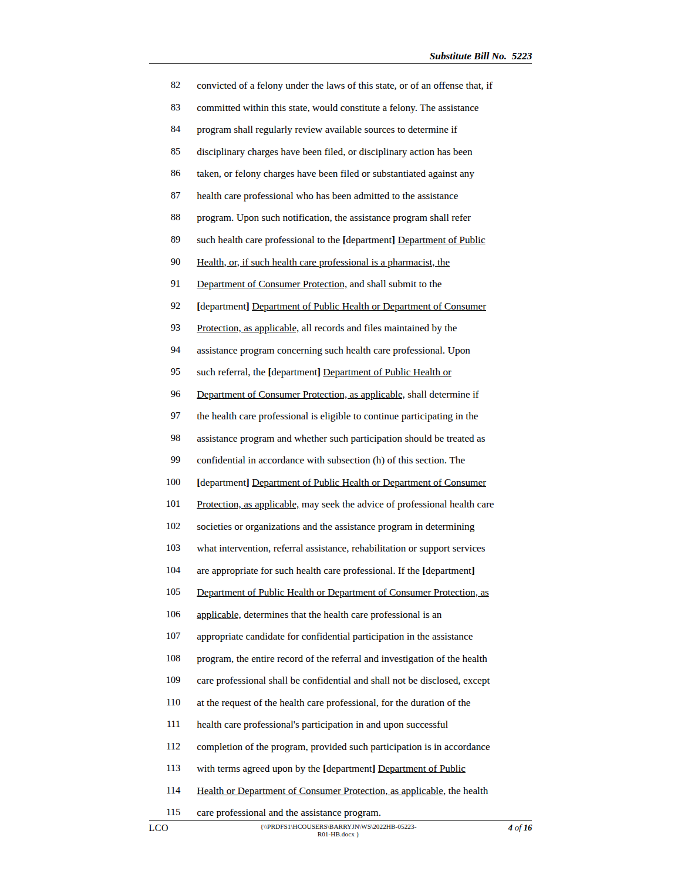Substitute Bill No. 5223
| 82 | convicted of a felony under the laws of this state, or of an offense that, if |
| 83 | committed within this state, would constitute a felony. The assistance |
| 84 | program shall regularly review available sources to determine if |
| 85 | disciplinary charges have been filed, or disciplinary action has been |
| 86 | taken, or felony charges have been filed or substantiated against any |
| 87 | health care professional who has been admitted to the assistance |
| 88 | program. Upon such notification, the assistance program shall refer |
| 89 | such health care professional to the [ department ] Department of Public |
| 90 | Health, or, if such health care professional is a pharmacist, the |
| 91 | Department of Consumer Protection, and shall submit to the |
| 92 | [ department ] Department of Public Health or Department of Consumer |
| 93 | Protection, as applicable, all records and files maintained by the |
| 94 | assistance program concerning such health care professional. Upon |
| 95 | such referral, the [ department ] Department of Public Health or |
| 96 | Department of Consumer Protection, as applicable, shall determine if |
| 97 | the health care professional is eligible to continue participating in the |
| 98 | assistance program and whether such participation should be treated as |
| 99 | confidential in accordance with subsection (h) of this section. The |
| 100 | [ department ] Department of Public Health or Department of Consumer |
| 101 | Protection, as applicable, may seek the advice of professional health care |
| 102 | societies or organizations and the assistance program in determining |
| 103 | what intervention, referral assistance, rehabilitation or support services |
| 104 | are appropriate for such health care professional. If the [ department ] |
| 105 | Department of Public Health or Department of Consumer Protection, as |
| 106 | applicable, determines that the health care professional is an |
| 107 | appropriate candidate for confidential participation in the assistance |
| 108 | program, the entire record of the referral and investigation of the health |
| 109 | care professional shall be confidential and shall not be disclosed, except |
| 110 | at the request of the health care professional, for the duration of the |
| 111 | health care professional's participation in and upon successful |
| 112 | completion of the program, provided such participation is in accordance |
| 113 | with terms agreed upon by the [ department ] Department of Public |
| 114 | Health or Department of Consumer Protection, as applicable , the health |
| 115 | care professional and the assistance program. |
LCO
{\\PRDFS1\HCOUSERS\BARRYJN\WS\2022HB-05223-
R01-HB.docx }
4 of 16